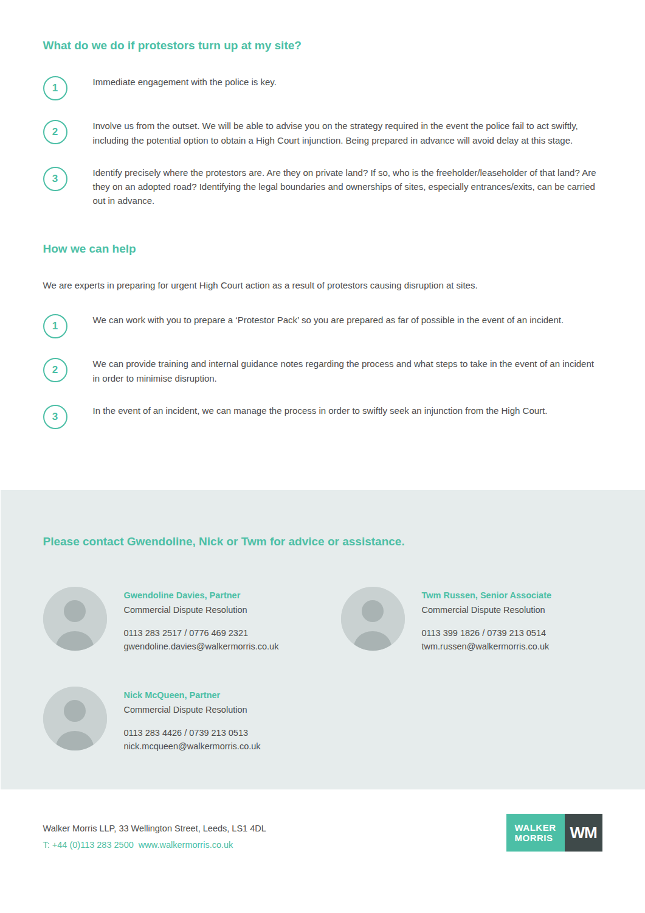What do we do if protestors turn up at my site?
1 Immediate engagement with the police is key.
2 Involve us from the outset. We will be able to advise you on the strategy required in the event the police fail to act swiftly, including the potential option to obtain a High Court injunction. Being prepared in advance will avoid delay at this stage.
3 Identify precisely where the protestors are. Are they on private land? If so, who is the freeholder/leaseholder of that land? Are they on an adopted road? Identifying the legal boundaries and ownerships of sites, especially entrances/exits, can be carried out in advance.
How we can help
We are experts in preparing for urgent High Court action as a result of protestors causing disruption at sites.
1 We can work with you to prepare a ‘Protestor Pack’ so you are prepared as far of possible in the event of an incident.
2 We can provide training and internal guidance notes regarding the process and what steps to take in the event of an incident in order to minimise disruption.
3 In the event of an incident, we can manage the process in order to swiftly seek an injunction from the High Court.
Please contact Gwendoline, Nick or Twm for advice or assistance.
Gwendoline Davies, Partner
Commercial Dispute Resolution
0113 283 2517 / 0776 469 2321
gwendoline.davies@walkermorris.co.uk
Twm Russen, Senior Associate
Commercial Dispute Resolution
0113 399 1826 / 0739 213 0514
twm.russen@walkermorris.co.uk
Nick McQueen, Partner
Commercial Dispute Resolution
0113 283 4426 / 0739 213 0513
nick.mcqueen@walkermorris.co.uk
Walker Morris LLP, 33 Wellington Street, Leeds, LS1 4DL
T: +44 (0)113 283 2500 www.walkermorris.co.uk
Walker Morris
WM